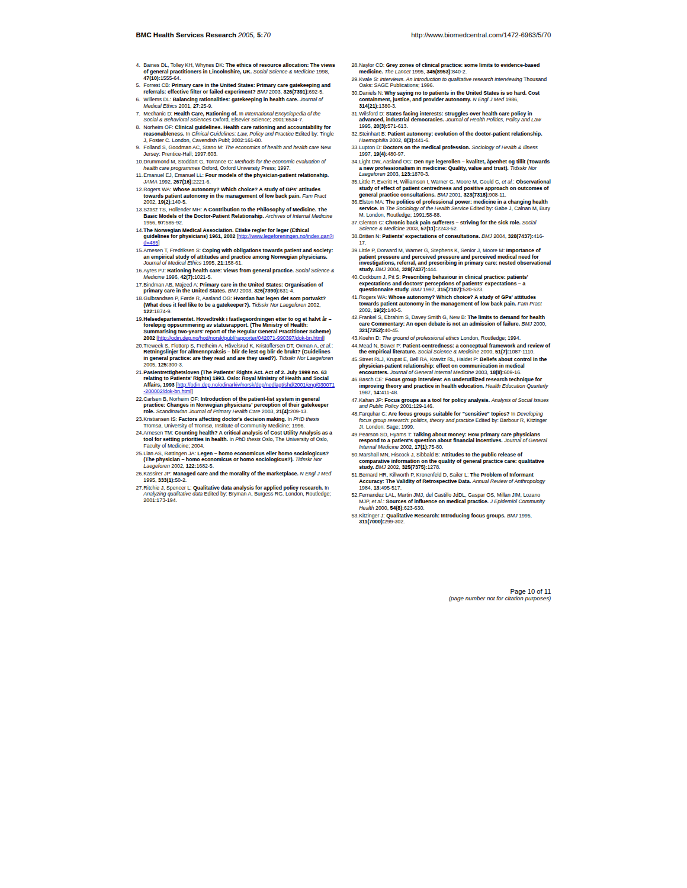BMC Health Services Research 2005, 5: 70
http://www.biomedcentral.com/1472-6963/5/70
4. Baines DL, Tolley KH, Whynes DK: The ethics of resource allocation: The views of general practitioners in Lincolnshire, UK. Social Science & Medicine 1998, 47(10): 1555-64.
5. Forrest CB: Primary care in the United States: Primary care gatekeeping and referrals: effective filter or failed experiment? BMJ 2003, 326(7391): 692-5.
6. Willems DL: Balancing rationalities: gatekeeping in health care. Journal of Medical Ethics 2001, 27: 25-9.
7. Mechanic D: Health Care, Rationing of. In International Encyclopedia of the Social & Behavioral Sciences Oxford, Elsevier Science; 2001:6534-7.
8. Norheim OF: Clinical guidelines. Health care rationing and accountability for reasonableness. In Clinical Guidelines: Law, Policy and Practice Edited by: Tingle J, Foster C. London, Cavendish Publ; 2002:161-80.
9. Folland S, Goodman AC, Stano M: The economics of health and health care New Jersey: Prentice-Hall; 1997:603.
10. Drummond M, Stoddart G, Torrance G: Methods for the economic evaluation of health care programmes Oxford, Oxford University Press; 1997.
11. Emanuel EJ, Emanuel LL: Four models of the physician-patient relationship. JAMA 1992, 267(16): 2221-6.
12. Rogers WA: Whose autonomy? Which choice? A study of GPs' attitudes towards patient autonomy in the management of low back pain. Fam Pract 2002, 19(2): 140-5.
13. Szasz TS, Hollender MH: A Contribution to the Philosophy of Medicine. The Basic Models of the Doctor-Patient Relationship. Archives of Internal Medicine 1956, 97: 585-92.
14. The Norwegian Medical Association. Etiske regler for leger (Ethical guidelines for physicians) 1961, 2002 [http://www.legeforeningen.no/index.gan?id=485]
15. Arnesen T, Fredriksen S: Coping with obligations towards patient and society: an empirical study of attitudes and practice among Norwegian physicians. Journal of Medical Ethics 1995, 21: 158-61.
16. Ayres PJ: Rationing health care: Views from general practice. Social Science & Medicine 1996, 42(7): 1021-5.
17. Bindman AB, Majeed A: Primary care in the United States: Organisation of primary care in the United States. BMJ 2003, 326(7390): 631-4.
18. Gulbrandsen P, Førde R, Aasland OG: Hvordan har legen det som portvakt? (What does it feel like to be a gatekeeper?). Tidsskr Nor Laegeforen 2002, 122: 1874-9.
19. Helsedepartementet. Hovedtrekk i fastlegeordningen etter to og et halvt år – foreløpig oppsummering av statusrapport. (The Ministry of Health: Summarising two-years' report of the Regular General Practitioner Scheme) 2002 [http://odin.dep.no/hod/norsk/publ/rapporter/042071-990397/dok-bn.html]
20. Treweek S, Flottorp S, Fretheim A, Håvelsrud K, Kristoffersen DT, Oxman A, et al.: Retningslinjer for allmennpraksis – blir de lest og blir de brukt? (Guidelines in general practice: are they read and are they used?). Tidsskr Nor Laegeforen 2005, 125: 300-3.
21. Pasientrettighetsloven (The Patients' Rights Act. Act of 2. July 1999 no. 63 relating to Patients' Rights) 1993. Oslo: Royal Ministry of Health and Social Affairs, 1993 [http://odin.dep.no/odinarkiv/norsk/dep/nedlagt/shd/2001/eng/030071-200002/dok-bn.html]
22. Carlsen B, Norheim OF: Introduction of the patient-list system in general practice: Changes in Norwegian physicians' perception of their gatekeeper role. Scandinavian Journal of Primary Health Care 2003, 21(4): 209-13.
23. Kristiansen IS: Factors affecting doctor's decision making. In PHD thesis Tromsø, University of Tromsø, Institute of Community Medicine; 1996.
24. Arnesen TM: Counting health? A critical analysis of Cost Utility Analysis as a tool for setting priorities in health. In PhD thesis Oslo, The University of Oslo, Faculty of Medicine; 2004.
25. Lian AS, Røttingen JA: Legen – homo economicus eller homo sociologicus? (The physician – homo economicus or homo sociologicus?). Tidsskr Nor Laegeforen 2002, 122: 1682-5.
26. Kassirer JP: Managed care and the morality of the marketplace. N Engl J Med 1995, 333(1): 50-2.
27. Ritchie J, Spencer L: Qualitative data analysis for applied policy research. In Analyzing qualitative data Edited by: Bryman A, Burgess RG. London, Routledge; 2001:173-194.
28. Naylor CD: Grey zones of clinical practice: some limits to evidence-based medicine. The Lancet 1995, 345(8953): 840-2.
29. Kvale S: Interviews. An introduction to qualitative research interviewing Thousand Oaks: SAGE Publications; 1996.
30. Daniels N: Why saying no to patients in the United States is so hard. Cost containment, justice, and provider autonomy. N Engl J Med 1986, 314(21): 1380-3.
31. Wilsford D: States facing interests: struggles over health care policy in advanced, industrial democracies. Journal of Health Politics, Policy and Law 1995, 20(3): 571-613.
32. Steinhart B: Patient autonomy: evolution of the doctor-patient relationship. Haemophilia 2002, 8(3): 441-6.
33. Lupton D: Doctors on the medical profession. Sociology of Health & Illness 1997, 19(4): 480-97.
34. Light DW, Aasland OG: Den nye legerollen – kvalitet, åpenhet og tillit (Towards a new professionalism in medicine: Quality, value and trust). Tidsskr Nor Laegeforen 2003, 123: 1870-3.
35. Little P, Everitt H, Williamson I, Warner G, Moore M, Gould C, et al.: Observational study of effect of patient centredness and positive approach on outcomes of general practice consultations. BMJ 2001, 323(7318): 908-11.
36. Elston MA: The politics of professional power: medicine in a changing health service. In The Sociology of the Health Service Edited by: Gabe J, Calnan M, Bury M. London, Routledge; 1991:58-88.
37. Glenton C: Chronic back pain sufferers – striving for the sick role. Social Science & Medicine 2003, 57(11): 2243-52.
38. Britten N: Patients' expectations of consultations. BMJ 2004, 328(7437): 416-17.
39. Little P, Dorward M, Warner G, Stephens K, Senior J, Moore M: Importance of patient pressure and perceived pressure and perceived medical need for investigations, referral, and prescribing in primary care: nested observational study. BMJ 2004, 328(7437): 444.
40. Cockburn J, Pit S: Prescribing behaviour in clinical practice: patients' expectations and doctors' perceptions of patients' expectations – a questionnaire study. BMJ 1997, 315(7107): 520-523.
41. Rogers WA: Whose autonomy? Which choice? A study of GPs' attitudes towards patient autonomy in the management of low back pain. Fam Pract 2002, 19(2): 140-5.
42. Frankel S, Ebrahim S, Davey Smith G, New B: The limits to demand for health care Commentary: An open debate is not an admission of failure. BMJ 2000, 321(7252): 40-45.
43. Koehn D: The ground of professional ethics London, Routledge; 1994.
44. Mead N, Bower P: Patient-centredness: a conceptual framework and review of the empirical literature. Social Science & Medicine 2000, 51(7): 1087-1110.
45. Street RLJ, Krupat E, Bell RA, Kravitz RL, Haidet P: Beliefs about control in the physician-patient relationship: effect on communication in medical encounters. Journal of General Internal Medicine 2003, 18(8): 609-16.
46. Basch CE: Focus group interview: An underutilized research technique for improving theory and practice in health education. Health Education Quarterly 1987, 14: 411-48.
47. Kahan JP: Focus groups as a tool for policy analysis. Analysis of Social Issues and Public Policy 2001:129-146.
48. Farquhar C: Are focus groups suitable for "sensitive" topics? In Developing focus group research: politics, theory and practice Edited by: Barbour R, Kitzinger JI. London: Sage; 1999.
49. Pearson SD, Hyams T: Talking about money: How primary care physicians respond to a patient's question about financial incentives. Journal of General Internal Medicine 2002, 17(1): 75-80.
50. Marshall MN, Hiscock J, Sibbald B: Attitudes to the public release of comparative information on the quality of general practice care: qualitative study. BMJ 2002, 325(7375): 1278.
51. Bernard HR, Killworth P, Kronenfeld D, Sailer L: The Problem of Informant Accuracy: The Validity of Retrospective Data. Annual Review of Anthropology 1984, 13: 495-517.
52. Fernandez LAL, Martin JMJ, del Castillo JdDL, Gaspar OS, Millan JIM, Lozano MJP, et al.: Sources of influence on medical practice. J Epidemiol Community Health 2000, 54(8): 623-630.
53. Kitzinger J: Qualitative Research: Introducing focus groups. BMJ 1995, 311(7000): 299-302.
Page 10 of 11
(page number not for citation purposes)